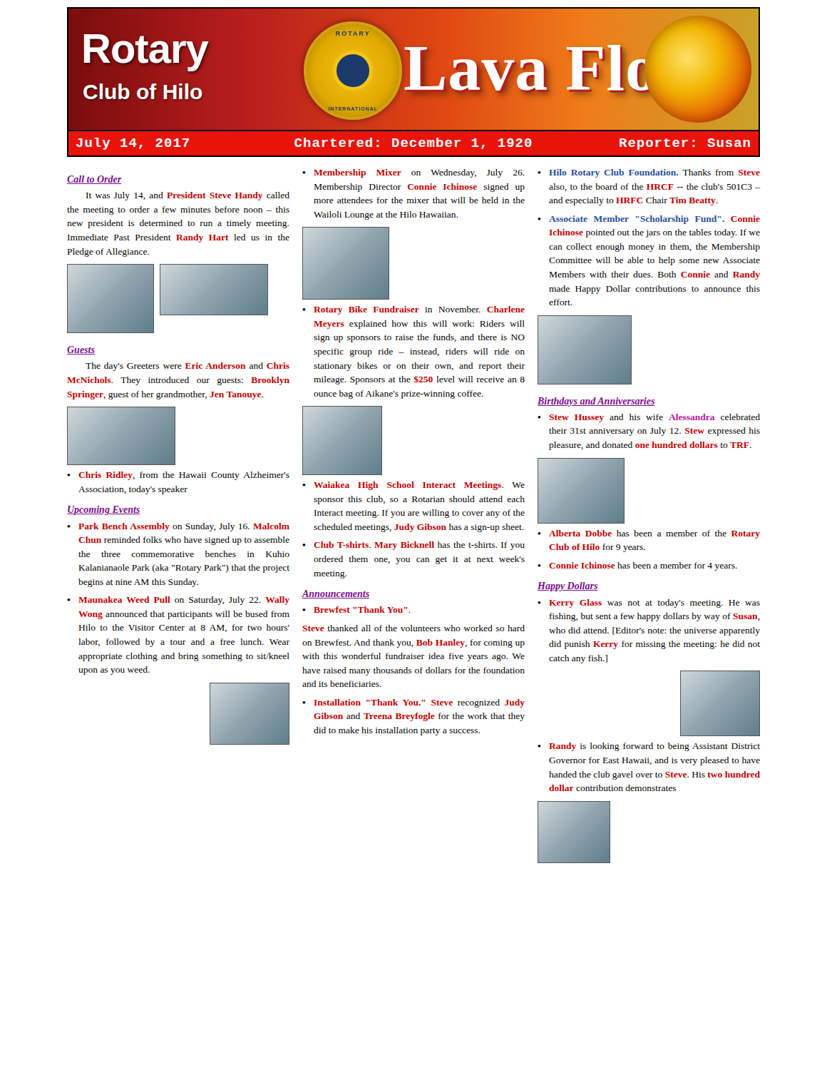Rotary
Club of Hilo
Lava Flow
July 14, 2017
Chartered: December 1, 1920
Reporter: Susan
Call to Order
It was July 14, and President Steve Handy called the meeting to order a few minutes before noon – this new president is determined to run a timely meeting. Immediate Past President Randy Hart led us in the Pledge of Allegiance.
Guests
The day's Greeters were Eric Anderson and Chris McNichols. They introduced our guests: Brooklyn Springer, guest of her grandmother, Jen Tanouye.
•
Chris Ridley, from the Hawaii County Alzheimer's Association, today's speaker
Upcoming Events
•
Park Bench Assembly on Sunday, July 16. Malcolm Chun reminded folks who have signed up to assemble the three commemorative benches in Kuhio Kalanianaole Park (aka "Rotary Park") that the project begins at nine AM this Sunday.
•
Maunakea Weed Pull on Saturday, July 22. Wally Wong announced that participants will be bused from Hilo to the Visitor Center at 8 AM, for two hours' labor, followed by a tour and a free lunch. Wear appropriate clothing and bring something to sit/kneel upon as you weed.
•
Membership Mixer on Wednesday, July 26. Membership Director Connie Ichinose signed up more attendees for the mixer that will be held in the Wailoli Lounge at the Hilo Hawaiian.
•
Rotary Bike Fundraiser in November. Charlene Meyers explained how this will work: Riders will sign up sponsors to raise the funds, and there is NO specific group ride – instead, riders will ride on stationary bikes or on their own, and report their mileage. Sponsors at the $250 level will receive an 8 ounce bag of Aikane's prize-winning coffee.
•
Waiakea High School Interact Meetings. We sponsor this club, so a Rotarian should attend each Interact meeting. If you are willing to cover any of the scheduled meetings, Judy Gibson has a sign-up sheet.
•
Club T-shirts. Mary Bicknell has the t-shirts. If you ordered them one, you can get it at next week's meeting.
Announcements
•
Brewfest "Thank You".
Steve thanked all of the volunteers who worked so hard on Brewfest. And thank you, Bob Hanley, for coming up with this wonderful fundraiser idea five years ago. We have raised many thousands of dollars for the foundation and its beneficiaries.
•
Installation "Thank You." Steve recognized Judy Gibson and Treena Breyfogle for the work that they did to make his installation party a success.
•
Hilo Rotary Club Foundation. Thanks from Steve also, to the board of the HRCF -- the club's 501C3 – and especially to HRFC Chair Tim Beatty.
•
Associate Member "Scholarship Fund". Connie Ichinose pointed out the jars on the tables today. If we can collect enough money in them, the Membership Committee will be able to help some new Associate Members with their dues. Both Connie and Randy made Happy Dollar contributions to announce this effort.
Birthdays and Anniversaries
•
Stew Hussey and his wife Alessandra celebrated their 31st anniversary on July 12. Stew expressed his pleasure, and donated one hundred dollars to TRF.
•
Alberta Dobbe has been a member of the Rotary Club of Hilo for 9 years.
•
Connie Ichinose has been a member for 4 years.
Happy Dollars
•
Kerry Glass was not at today's meeting. He was fishing, but sent a few happy dollars by way of Susan, who did attend. [Editor's note: the universe apparently did punish Kerry for missing the meeting: he did not catch any fish.]
•
Randy is looking forward to being Assistant District Governor for East Hawaii, and is very pleased to have handed the club gavel over to Steve. His two hundred dollar contribution demonstrates